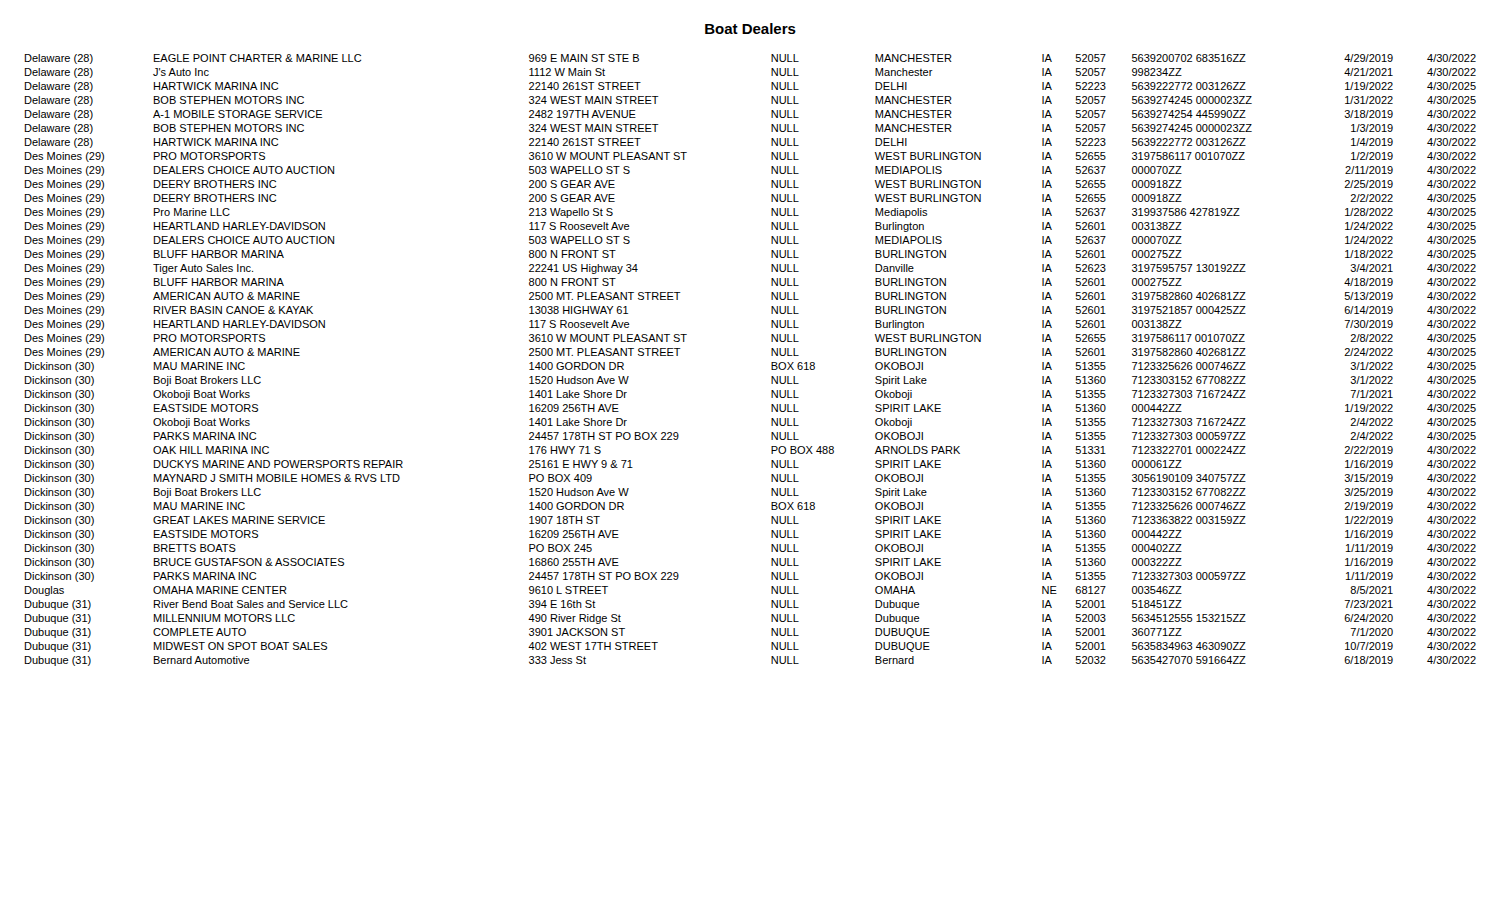Boat Dealers
| Delaware (28) | EAGLE POINT CHARTER & MARINE LLC | 969 E MAIN ST STE B | NULL | MANCHESTER | IA | 52057 | 5639200702 683516ZZ | 4/29/2019 | 4/30/2022 |
| Delaware (28) | J's Auto Inc | 1112 W Main St | NULL | Manchester | IA | 52057 | 998234ZZ | 4/21/2021 | 4/30/2022 |
| Delaware (28) | HARTWICK MARINA INC | 22140 261ST STREET | NULL | DELHI | IA | 52223 | 5639222772 003126ZZ | 1/19/2022 | 4/30/2025 |
| Delaware (28) | BOB STEPHEN MOTORS INC | 324 WEST MAIN STREET | NULL | MANCHESTER | IA | 52057 | 5639274245 0000023ZZ | 1/31/2022 | 4/30/2025 |
| Delaware (28) | A-1 MOBILE STORAGE SERVICE | 2482 197TH AVENUE | NULL | MANCHESTER | IA | 52057 | 5639274254 445990ZZ | 3/18/2019 | 4/30/2022 |
| Delaware (28) | BOB STEPHEN MOTORS INC | 324 WEST MAIN STREET | NULL | MANCHESTER | IA | 52057 | 5639274245 0000023ZZ | 1/3/2019 | 4/30/2022 |
| Delaware (28) | HARTWICK MARINA INC | 22140 261ST STREET | NULL | DELHI | IA | 52223 | 5639222772 003126ZZ | 1/4/2019 | 4/30/2022 |
| Des Moines (29) | PRO MOTORSPORTS | 3610 W MOUNT PLEASANT ST | NULL | WEST BURLINGTON | IA | 52655 | 3197586117 001070ZZ | 1/2/2019 | 4/30/2022 |
| Des Moines (29) | DEALERS CHOICE AUTO AUCTION | 503 WAPELLO ST S | NULL | MEDIAPOLIS | IA | 52637 | 000070ZZ | 2/11/2019 | 4/30/2022 |
| Des Moines (29) | DEERY BROTHERS INC | 200 S GEAR AVE | NULL | WEST BURLINGTON | IA | 52655 | 000918ZZ | 2/25/2019 | 4/30/2022 |
| Des Moines (29) | DEERY BROTHERS INC | 200 S GEAR AVE | NULL | WEST BURLINGTON | IA | 52655 | 000918ZZ | 2/2/2022 | 4/30/2025 |
| Des Moines (29) | Pro Marine LLC | 213 Wapello St S | NULL | Mediapolis | IA | 52637 | 319937586 427819ZZ | 1/28/2022 | 4/30/2025 |
| Des Moines (29) | HEARTLAND HARLEY-DAVIDSON | 117 S Roosevelt Ave | NULL | Burlington | IA | 52601 | 003138ZZ | 1/24/2022 | 4/30/2025 |
| Des Moines (29) | DEALERS CHOICE AUTO AUCTION | 503 WAPELLO ST S | NULL | MEDIAPOLIS | IA | 52637 | 000070ZZ | 1/24/2022 | 4/30/2025 |
| Des Moines (29) | BLUFF HARBOR MARINA | 800 N FRONT ST | NULL | BURLINGTON | IA | 52601 | 000275ZZ | 1/18/2022 | 4/30/2025 |
| Des Moines (29) | Tiger Auto Sales Inc. | 22241 US Highway 34 | NULL | Danville | IA | 52623 | 3197595757 130192ZZ | 3/4/2021 | 4/30/2022 |
| Des Moines (29) | BLUFF HARBOR MARINA | 800 N FRONT ST | NULL | BURLINGTON | IA | 52601 | 000275ZZ | 4/18/2019 | 4/30/2022 |
| Des Moines (29) | AMERICAN AUTO & MARINE | 2500 MT. PLEASANT STREET | NULL | BURLINGTON | IA | 52601 | 3197582860 402681ZZ | 5/13/2019 | 4/30/2022 |
| Des Moines (29) | RIVER BASIN CANOE & KAYAK | 13038 HIGHWAY 61 | NULL | BURLINGTON | IA | 52601 | 3197521857 000425ZZ | 6/14/2019 | 4/30/2022 |
| Des Moines (29) | HEARTLAND HARLEY-DAVIDSON | 117 S Roosevelt Ave | NULL | Burlington | IA | 52601 | 003138ZZ | 7/30/2019 | 4/30/2022 |
| Des Moines (29) | PRO MOTORSPORTS | 3610 W MOUNT PLEASANT ST | NULL | WEST BURLINGTON | IA | 52655 | 3197586117 001070ZZ | 2/8/2022 | 4/30/2025 |
| Des Moines (29) | AMERICAN AUTO & MARINE | 2500 MT. PLEASANT STREET | NULL | BURLINGTON | IA | 52601 | 3197582860 402681ZZ | 2/24/2022 | 4/30/2025 |
| Dickinson (30) | MAU MARINE INC | 1400 GORDON DR | BOX 618 | OKOBOJI | IA | 51355 | 7123325626 000746ZZ | 3/1/2022 | 4/30/2025 |
| Dickinson (30) | Boji Boat Brokers LLC | 1520 Hudson Ave W | NULL | Spirit Lake | IA | 51360 | 7123303152 677082ZZ | 3/1/2022 | 4/30/2025 |
| Dickinson (30) | Okoboji Boat Works | 1401 Lake Shore Dr | NULL | Okoboji | IA | 51355 | 7123327303 716724ZZ | 7/1/2021 | 4/30/2022 |
| Dickinson (30) | EASTSIDE MOTORS | 16209 256TH AVE | NULL | SPIRIT LAKE | IA | 51360 | 000442ZZ | 1/19/2022 | 4/30/2025 |
| Dickinson (30) | Okoboji Boat Works | 1401 Lake Shore Dr | NULL | Okoboji | IA | 51355 | 7123327303 716724ZZ | 2/4/2022 | 4/30/2025 |
| Dickinson (30) | PARKS MARINA INC | 24457 178TH ST PO BOX 229 | NULL | OKOBOJI | IA | 51355 | 7123327303 000597ZZ | 2/4/2022 | 4/30/2025 |
| Dickinson (30) | OAK HILL MARINA INC | 176 HWY 71 S | PO BOX 488 | ARNOLDS PARK | IA | 51331 | 7123322701 000224ZZ | 2/22/2019 | 4/30/2022 |
| Dickinson (30) | DUCKYS MARINE AND POWERSPORTS REPAIR | 25161 E HWY 9 & 71 | NULL | SPIRIT LAKE | IA | 51360 | 000061ZZ | 1/16/2019 | 4/30/2022 |
| Dickinson (30) | MAYNARD J SMITH MOBILE HOMES & RVS LTD | PO BOX 409 | NULL | OKOBOJI | IA | 51355 | 3056190109 340757ZZ | 3/15/2019 | 4/30/2022 |
| Dickinson (30) | Boji Boat Brokers LLC | 1520 Hudson Ave W | NULL | Spirit Lake | IA | 51360 | 7123303152 677082ZZ | 3/25/2019 | 4/30/2022 |
| Dickinson (30) | MAU MARINE INC | 1400 GORDON DR | BOX 618 | OKOBOJI | IA | 51355 | 7123325626 000746ZZ | 2/19/2019 | 4/30/2022 |
| Dickinson (30) | GREAT LAKES MARINE SERVICE | 1907 18TH ST | NULL | SPIRIT LAKE | IA | 51360 | 7123363822 003159ZZ | 1/22/2019 | 4/30/2022 |
| Dickinson (30) | EASTSIDE MOTORS | 16209 256TH AVE | NULL | SPIRIT LAKE | IA | 51360 | 000442ZZ | 1/16/2019 | 4/30/2022 |
| Dickinson (30) | BRETTS BOATS | PO BOX 245 | NULL | OKOBOJI | IA | 51355 | 000402ZZ | 1/11/2019 | 4/30/2022 |
| Dickinson (30) | BRUCE GUSTAFSON & ASSOCIATES | 16860 255TH AVE | NULL | SPIRIT LAKE | IA | 51360 | 000322ZZ | 1/16/2019 | 4/30/2022 |
| Dickinson (30) | PARKS MARINA INC | 24457 178TH ST PO BOX 229 | NULL | OKOBOJI | IA | 51355 | 7123327303 000597ZZ | 1/11/2019 | 4/30/2022 |
| Douglas | OMAHA MARINE CENTER | 9610 L STREET | NULL | OMAHA | NE | 68127 | 003546ZZ | 8/5/2021 | 4/30/2022 |
| Dubuque (31) | River Bend Boat Sales and Service LLC | 394 E 16th St | NULL | Dubuque | IA | 52001 | 518451ZZ | 7/23/2021 | 4/30/2022 |
| Dubuque (31) | MILLENNIUM MOTORS LLC | 490 River Ridge St | NULL | Dubuque | IA | 52003 | 5634512555 153215ZZ | 6/24/2020 | 4/30/2022 |
| Dubuque (31) | COMPLETE AUTO | 3901 JACKSON ST | NULL | DUBUQUE | IA | 52001 | 360771ZZ | 7/1/2020 | 4/30/2022 |
| Dubuque (31) | MIDWEST ON SPOT BOAT SALES | 402 WEST 17TH STREET | NULL | DUBUQUE | IA | 52001 | 5635834963 463090ZZ | 10/7/2019 | 4/30/2022 |
| Dubuque (31) | Bernard Automotive | 333 Jess St | NULL | Bernard | IA | 52032 | 5635427070 591664ZZ | 6/18/2019 | 4/30/2022 |